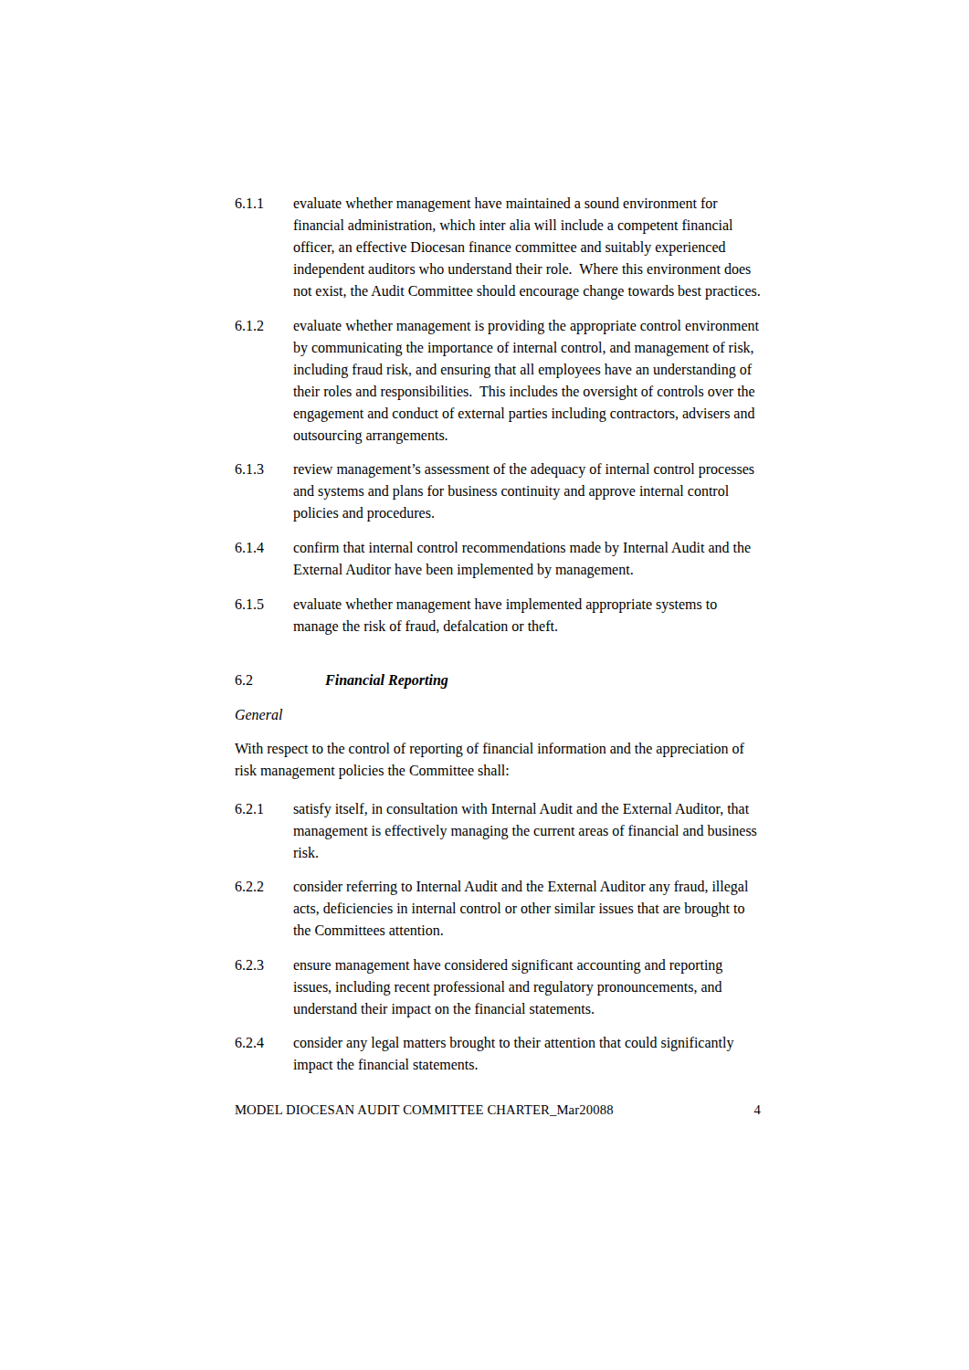6.1.1
evaluate whether management have maintained a sound environment for financial administration, which inter alia will include a competent financial officer, an effective Diocesan finance committee and suitably experienced independent auditors who understand their role. Where this environment does not exist, the Audit Committee should encourage change towards best practices.
6.1.2
evaluate whether management is providing the appropriate control environment by communicating the importance of internal control, and management of risk, including fraud risk, and ensuring that all employees have an understanding of their roles and responsibilities. This includes the oversight of controls over the engagement and conduct of external parties including contractors, advisers and outsourcing arrangements.
6.1.3
review management’s assessment of the adequacy of internal control processes and systems and plans for business continuity and approve internal control policies and procedures.
6.1.4
confirm that internal control recommendations made by Internal Audit and the External Auditor have been implemented by management.
6.1.5
evaluate whether management have implemented appropriate systems to manage the risk of fraud, defalcation or theft.
6.2 Financial Reporting
General
With respect to the control of reporting of financial information and the appreciation of risk management policies the Committee shall:
6.2.1
satisfy itself, in consultation with Internal Audit and the External Auditor, that management is effectively managing the current areas of financial and business risk.
6.2.2
consider referring to Internal Audit and the External Auditor any fraud, illegal acts, deficiencies in internal control or other similar issues that are brought to the Committees attention.
6.2.3
ensure management have considered significant accounting and reporting issues, including recent professional and regulatory pronouncements, and understand their impact on the financial statements.
6.2.4
consider any legal matters brought to their attention that could significantly impact the financial statements.
MODEL DIOCESAN AUDIT COMMITTEE CHARTER_Mar20088 4